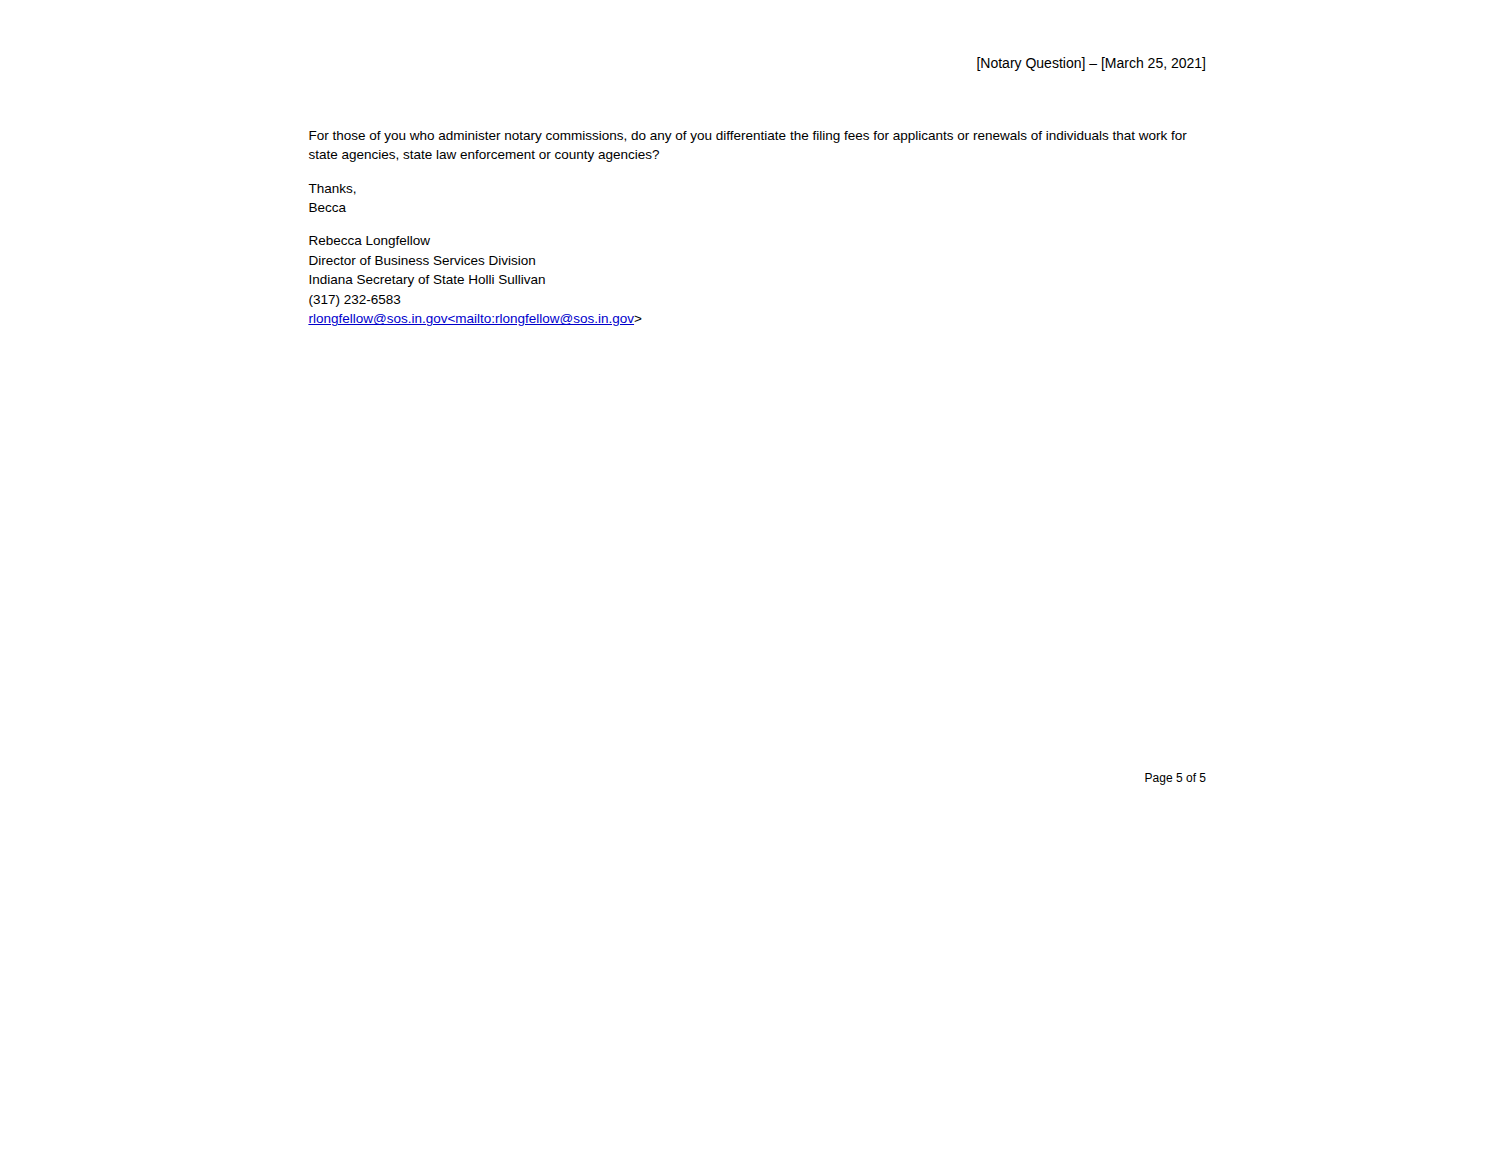[Notary Question] – [March 25, 2021]
For those of you who administer notary commissions, do any of you differentiate the filing fees for applicants or renewals of individuals that work for state agencies, state law enforcement or county agencies?
Thanks,
Becca
Rebecca Longfellow
Director of Business Services Division
Indiana Secretary of State Holli Sullivan
(317) 232-6583
rlongfellow@sos.in.gov<mailto:rlongfellow@sos.in.gov>
Page 5 of 5